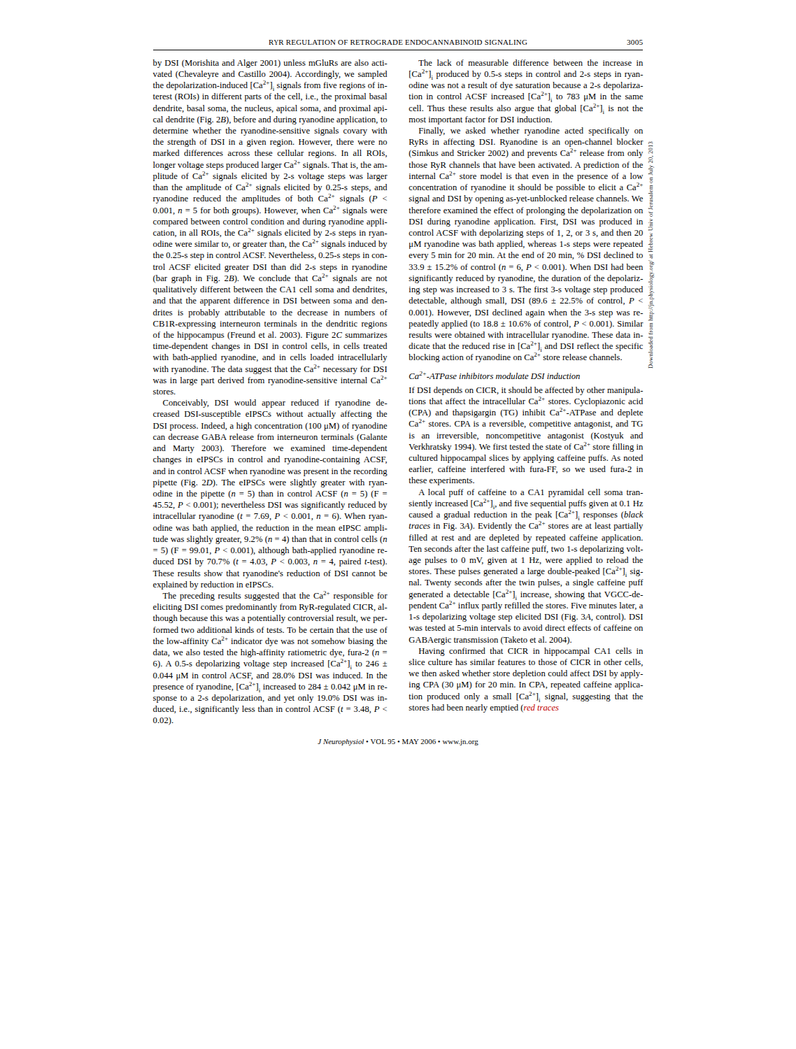RYR REGULATION OF RETROGRADE ENDOCANNABINOID SIGNALING 3005
Downloaded from http://jn.physiology.org/ at Hebrew Univ of Jerusalem on July 20, 2013
by DSI (Morishita and Alger 2001) unless mGluRs are also activated (Chevaleyre and Castillo 2004). Accordingly, we sampled the depolarization-induced [Ca2+]i signals from five regions of interest (ROIs) in different parts of the cell, i.e., the proximal basal dendrite, basal soma, the nucleus, apical soma, and proximal apical dendrite (Fig. 2B), before and during ryanodine application, to determine whether the ryanodine-sensitive signals covary with the strength of DSI in a given region. However, there were no marked differences across these cellular regions. In all ROIs, longer voltage steps produced larger Ca2+ signals. That is, the amplitude of Ca2+ signals elicited by 2-s voltage steps was larger than the amplitude of Ca2+ signals elicited by 0.25-s steps, and ryanodine reduced the amplitudes of both Ca2+ signals (P < 0.001, n = 5 for both groups). However, when Ca2+ signals were compared between control condition and during ryanodine application, in all ROIs, the Ca2+ signals elicited by 2-s steps in ryanodine were similar to, or greater than, the Ca2+ signals induced by the 0.25-s step in control ACSF. Nevertheless, 0.25-s steps in control ACSF elicited greater DSI than did 2-s steps in ryanodine (bar graph in Fig. 2B). We conclude that Ca2+ signals are not qualitatively different between the CA1 cell soma and dendrites, and that the apparent difference in DSI between soma and dendrites is probably attributable to the decrease in numbers of CB1R-expressing interneuron terminals in the dendritic regions of the hippocampus (Freund et al. 2003). Figure 2C summarizes time-dependent changes in DSI in control cells, in cells treated with bath-applied ryanodine, and in cells loaded intracellularly with ryanodine. The data suggest that the Ca2+ necessary for DSI was in large part derived from ryanodine-sensitive internal Ca2+ stores.
Conceivably, DSI would appear reduced if ryanodine decreased DSI-susceptible eIPSCs without actually affecting the DSI process. Indeed, a high concentration (100 μM) of ryanodine can decrease GABA release from interneuron terminals (Galante and Marty 2003). Therefore we examined time-dependent changes in eIPSCs in control and ryanodine-containing ACSF, and in control ACSF when ryanodine was present in the recording pipette (Fig. 2D). The eIPSCs were slightly greater with ryanodine in the pipette (n = 5) than in control ACSF (n = 5) (F = 45.52, P < 0.001); nevertheless DSI was significantly reduced by intracellular ryanodine (t = 7.69, P < 0.001, n = 6). When ryanodine was bath applied, the reduction in the mean eIPSC amplitude was slightly greater, 9.2% (n = 4) than that in control cells (n = 5) (F = 99.01, P < 0.001), although bath-applied ryanodine reduced DSI by 70.7% (t = 4.03, P < 0.003, n = 4, paired t-test). These results show that ryanodine's reduction of DSI cannot be explained by reduction in eIPSCs.
The preceding results suggested that the Ca2+ responsible for eliciting DSI comes predominantly from RyR-regulated CICR, although because this was a potentially controversial result, we performed two additional kinds of tests. To be certain that the use of the low-affinity Ca2+ indicator dye was not somehow biasing the data, we also tested the high-affinity ratiometric dye, fura-2 (n = 6). A 0.5-s depolarizing voltage step increased [Ca2+]i to 246 ± 0.044 μM in control ACSF, and 28.0% DSI was induced. In the presence of ryanodine, [Ca2+]i increased to 284 ± 0.042 μM in response to a 2-s depolarization, and yet only 19.0% DSI was induced, i.e., significantly less than in control ACSF (t = 3.48, P < 0.02).
The lack of measurable difference between the increase in [Ca2+]i produced by 0.5-s steps in control and 2-s steps in ryanodine was not a result of dye saturation because a 2-s depolarization in control ACSF increased [Ca2+]i to 783 μM in the same cell. Thus these results also argue that global [Ca2+]i is not the most important factor for DSI induction.
Finally, we asked whether ryanodine acted specifically on RyRs in affecting DSI. Ryanodine is an open-channel blocker (Simkus and Stricker 2002) and prevents Ca2+ release from only those RyR channels that have been activated. A prediction of the internal Ca2+ store model is that even in the presence of a low concentration of ryanodine it should be possible to elicit a Ca2+ signal and DSI by opening as-yet-unblocked release channels. We therefore examined the effect of prolonging the depolarization on DSI during ryanodine application. First, DSI was produced in control ACSF with depolarizing steps of 1, 2, or 3 s, and then 20 μM ryanodine was bath applied, whereas 1-s steps were repeated every 5 min for 20 min. At the end of 20 min, % DSI declined to 33.9 ± 15.2% of control (n = 6, P < 0.001). When DSI had been significantly reduced by ryanodine, the duration of the depolarizing step was increased to 3 s. The first 3-s voltage step produced detectable, although small, DSI (89.6 ± 22.5% of control, P < 0.001). However, DSI declined again when the 3-s step was repeatedly applied (to 18.8 ± 10.6% of control, P < 0.001). Similar results were obtained with intracellular ryanodine. These data indicate that the reduced rise in [Ca2+]i and DSI reflect the specific blocking action of ryanodine on Ca2+ store release channels.
Ca2+-ATPase inhibitors modulate DSI induction
If DSI depends on CICR, it should be affected by other manipulations that affect the intracellular Ca2+ stores. Cyclopiazonic acid (CPA) and thapsigargin (TG) inhibit Ca2+-ATPase and deplete Ca2+ stores. CPA is a reversible, competitive antagonist, and TG is an irreversible, noncompetitive antagonist (Kostyuk and Verkhratsky 1994). We first tested the state of Ca2+ store filling in cultured hippocampal slices by applying caffeine puffs. As noted earlier, caffeine interfered with fura-FF, so we used fura-2 in these experiments.
A local puff of caffeine to a CA1 pyramidal cell soma transiently increased [Ca2+]i, and five sequential puffs given at 0.1 Hz caused a gradual reduction in the peak [Ca2+]i responses (black traces in Fig. 3A). Evidently the Ca2+ stores are at least partially filled at rest and are depleted by repeated caffeine application. Ten seconds after the last caffeine puff, two 1-s depolarizing voltage pulses to 0 mV, given at 1 Hz, were applied to reload the stores. These pulses generated a large double-peaked [Ca2+]i signal. Twenty seconds after the twin pulses, a single caffeine puff generated a detectable [Ca2+]i increase, showing that VGCC-dependent Ca2+ influx partly refilled the stores. Five minutes later, a 1-s depolarizing voltage step elicited DSI (Fig. 3A, control). DSI was tested at 5-min intervals to avoid direct effects of caffeine on GABAergic transmission (Taketo et al. 2004).
Having confirmed that CICR in hippocampal CA1 cells in slice culture has similar features to those of CICR in other cells, we then asked whether store depletion could affect DSI by applying CPA (30 μM) for 20 min. In CPA, repeated caffeine application produced only a small [Ca2+]i signal, suggesting that the stores had been nearly emptied (red traces
J Neurophysiol • VOL 95 • MAY 2006 • www.jn.org